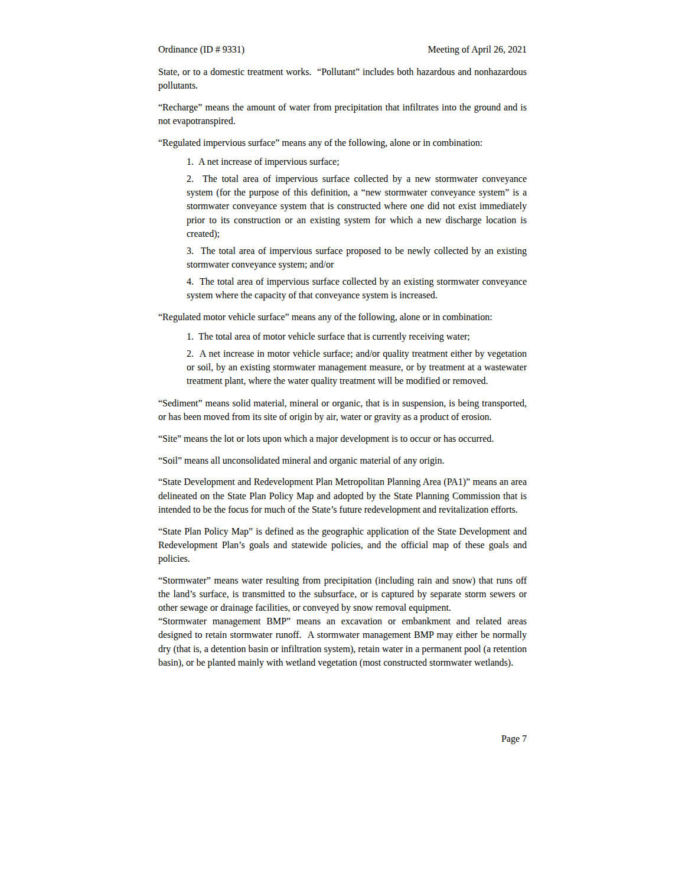Ordinance (ID # 9331)
Meeting of April 26, 2021
State, or to a domestic treatment works. “Pollutant” includes both hazardous and nonhazardous pollutants.
“Recharge” means the amount of water from precipitation that infiltrates into the ground and is not evapotranspired.
“Regulated impervious surface” means any of the following, alone or in combination:
1. A net increase of impervious surface;
2. The total area of impervious surface collected by a new stormwater conveyance system (for the purpose of this definition, a “new stormwater conveyance system” is a stormwater conveyance system that is constructed where one did not exist immediately prior to its construction or an existing system for which a new discharge location is created);
3. The total area of impervious surface proposed to be newly collected by an existing stormwater conveyance system; and/or
4. The total area of impervious surface collected by an existing stormwater conveyance system where the capacity of that conveyance system is increased.
“Regulated motor vehicle surface” means any of the following, alone or in combination:
1. The total area of motor vehicle surface that is currently receiving water;
2. A net increase in motor vehicle surface; and/or quality treatment either by vegetation or soil, by an existing stormwater management measure, or by treatment at a wastewater treatment plant, where the water quality treatment will be modified or removed.
“Sediment” means solid material, mineral or organic, that is in suspension, is being transported, or has been moved from its site of origin by air, water or gravity as a product of erosion.
“Site” means the lot or lots upon which a major development is to occur or has occurred.
“Soil” means all unconsolidated mineral and organic material of any origin.
“State Development and Redevelopment Plan Metropolitan Planning Area (PA1)” means an area delineated on the State Plan Policy Map and adopted by the State Planning Commission that is intended to be the focus for much of the State’s future redevelopment and revitalization efforts.
“State Plan Policy Map” is defined as the geographic application of the State Development and Redevelopment Plan’s goals and statewide policies, and the official map of these goals and policies.
“Stormwater” means water resulting from precipitation (including rain and snow) that runs off the land’s surface, is transmitted to the subsurface, or is captured by separate storm sewers or other sewage or drainage facilities, or conveyed by snow removal equipment.
“Stormwater management BMP” means an excavation or embankment and related areas designed to retain stormwater runoff. A stormwater management BMP may either be normally dry (that is, a detention basin or infiltration system), retain water in a permanent pool (a retention basin), or be planted mainly with wetland vegetation (most constructed stormwater wetlands).
Page 7